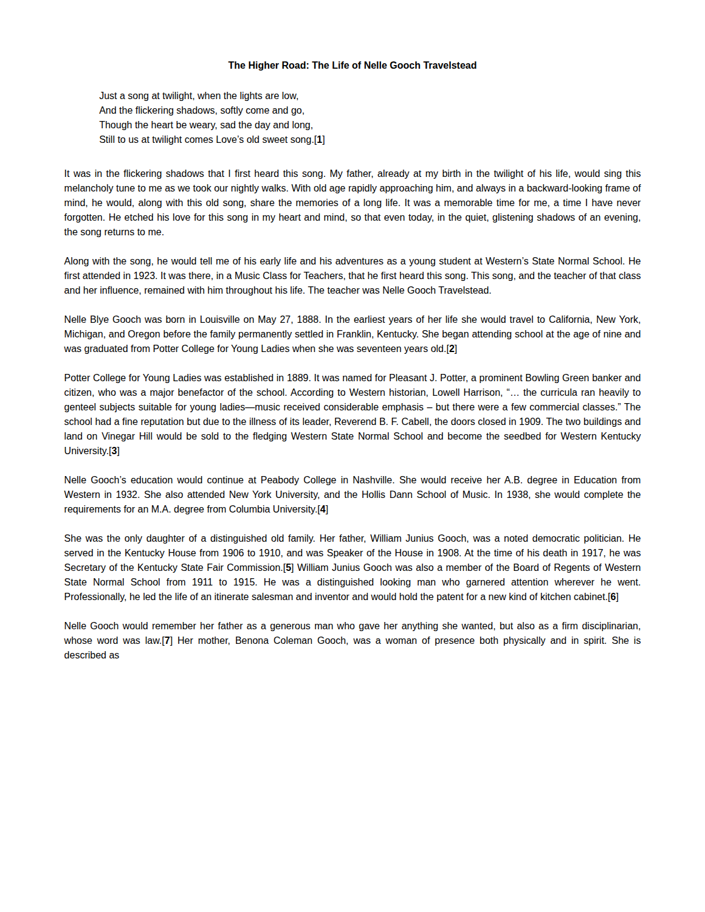The Higher Road: The Life of Nelle Gooch Travelstead
Just a song at twilight, when the lights are low,
And the flickering shadows, softly come and go,
Though the heart be weary, sad the day and long,
Still to us at twilight comes Love’s old sweet song.[1]
It was in the flickering shadows that I first heard this song. My father, already at my birth in the twilight of his life, would sing this melancholy tune to me as we took our nightly walks. With old age rapidly approaching him, and always in a backward-looking frame of mind, he would, along with this old song, share the memories of a long life. It was a memorable time for me, a time I have never forgotten. He etched his love for this song in my heart and mind, so that even today, in the quiet, glistening shadows of an evening, the song returns to me.
Along with the song, he would tell me of his early life and his adventures as a young student at Western’s State Normal School. He first attended in 1923. It was there, in a Music Class for Teachers, that he first heard this song. This song, and the teacher of that class and her influence, remained with him throughout his life. The teacher was Nelle Gooch Travelstead.
Nelle Blye Gooch was born in Louisville on May 27, 1888. In the earliest years of her life she would travel to California, New York, Michigan, and Oregon before the family permanently settled in Franklin, Kentucky. She began attending school at the age of nine and was graduated from Potter College for Young Ladies when she was seventeen years old.[2]
Potter College for Young Ladies was established in 1889. It was named for Pleasant J. Potter, a prominent Bowling Green banker and citizen, who was a major benefactor of the school. According to Western historian, Lowell Harrison, “… the curricula ran heavily to genteel subjects suitable for young ladies—music received considerable emphasis – but there were a few commercial classes.” The school had a fine reputation but due to the illness of its leader, Reverend B. F. Cabell, the doors closed in 1909. The two buildings and land on Vinegar Hill would be sold to the fledging Western State Normal School and become the seedbed for Western Kentucky University.[3]
Nelle Gooch’s education would continue at Peabody College in Nashville. She would receive her A.B. degree in Education from Western in 1932. She also attended New York University, and the Hollis Dann School of Music. In 1938, she would complete the requirements for an M.A. degree from Columbia University.[4]
She was the only daughter of a distinguished old family. Her father, William Junius Gooch, was a noted democratic politician. He served in the Kentucky House from 1906 to 1910, and was Speaker of the House in 1908. At the time of his death in 1917, he was Secretary of the Kentucky State Fair Commission.[5] William Junius Gooch was also a member of the Board of Regents of Western State Normal School from 1911 to 1915. He was a distinguished looking man who garnered attention wherever he went. Professionally, he led the life of an itinerate salesman and inventor and would hold the patent for a new kind of kitchen cabinet.[6]
Nelle Gooch would remember her father as a generous man who gave her anything she wanted, but also as a firm disciplinarian, whose word was law.[7] Her mother, Benona Coleman Gooch, was a woman of presence both physically and in spirit. She is described as